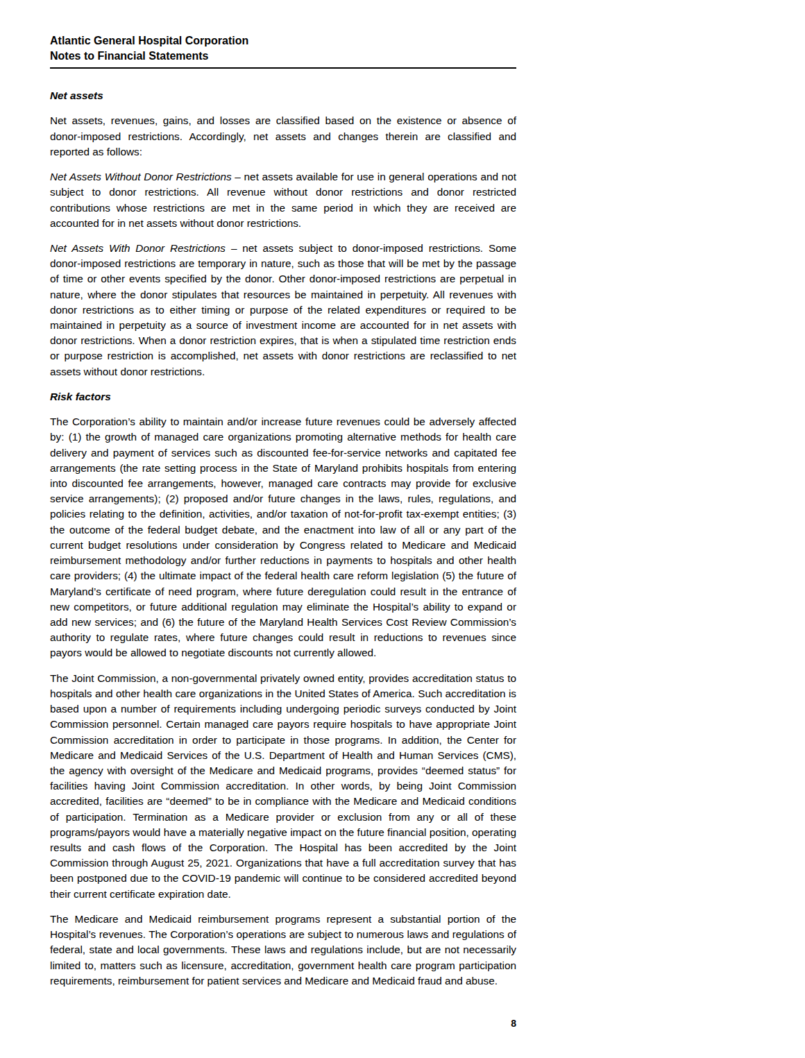Atlantic General Hospital Corporation
Notes to Financial Statements
Net assets
Net assets, revenues, gains, and losses are classified based on the existence or absence of donor-imposed restrictions. Accordingly, net assets and changes therein are classified and reported as follows:
Net Assets Without Donor Restrictions – net assets available for use in general operations and not subject to donor restrictions. All revenue without donor restrictions and donor restricted contributions whose restrictions are met in the same period in which they are received are accounted for in net assets without donor restrictions.
Net Assets With Donor Restrictions – net assets subject to donor-imposed restrictions. Some donor-imposed restrictions are temporary in nature, such as those that will be met by the passage of time or other events specified by the donor. Other donor-imposed restrictions are perpetual in nature, where the donor stipulates that resources be maintained in perpetuity. All revenues with donor restrictions as to either timing or purpose of the related expenditures or required to be maintained in perpetuity as a source of investment income are accounted for in net assets with donor restrictions. When a donor restriction expires, that is when a stipulated time restriction ends or purpose restriction is accomplished, net assets with donor restrictions are reclassified to net assets without donor restrictions.
Risk factors
The Corporation’s ability to maintain and/or increase future revenues could be adversely affected by: (1) the growth of managed care organizations promoting alternative methods for health care delivery and payment of services such as discounted fee-for-service networks and capitated fee arrangements (the rate setting process in the State of Maryland prohibits hospitals from entering into discounted fee arrangements, however, managed care contracts may provide for exclusive service arrangements); (2) proposed and/or future changes in the laws, rules, regulations, and policies relating to the definition, activities, and/or taxation of not-for-profit tax-exempt entities; (3) the outcome of the federal budget debate, and the enactment into law of all or any part of the current budget resolutions under consideration by Congress related to Medicare and Medicaid reimbursement methodology and/or further reductions in payments to hospitals and other health care providers; (4) the ultimate impact of the federal health care reform legislation (5) the future of Maryland’s certificate of need program, where future deregulation could result in the entrance of new competitors, or future additional regulation may eliminate the Hospital’s ability to expand or add new services; and (6) the future of the Maryland Health Services Cost Review Commission’s authority to regulate rates, where future changes could result in reductions to revenues since payors would be allowed to negotiate discounts not currently allowed.
The Joint Commission, a non-governmental privately owned entity, provides accreditation status to hospitals and other health care organizations in the United States of America. Such accreditation is based upon a number of requirements including undergoing periodic surveys conducted by Joint Commission personnel. Certain managed care payors require hospitals to have appropriate Joint Commission accreditation in order to participate in those programs. In addition, the Center for Medicare and Medicaid Services of the U.S. Department of Health and Human Services (CMS), the agency with oversight of the Medicare and Medicaid programs, provides “deemed status” for facilities having Joint Commission accreditation. In other words, by being Joint Commission accredited, facilities are “deemed” to be in compliance with the Medicare and Medicaid conditions of participation. Termination as a Medicare provider or exclusion from any or all of these programs/payors would have a materially negative impact on the future financial position, operating results and cash flows of the Corporation. The Hospital has been accredited by the Joint Commission through August 25, 2021. Organizations that have a full accreditation survey that has been postponed due to the COVID-19 pandemic will continue to be considered accredited beyond their current certificate expiration date.
The Medicare and Medicaid reimbursement programs represent a substantial portion of the Hospital’s revenues. The Corporation’s operations are subject to numerous laws and regulations of federal, state and local governments. These laws and regulations include, but are not necessarily limited to, matters such as licensure, accreditation, government health care program participation requirements, reimbursement for patient services and Medicare and Medicaid fraud and abuse.
8